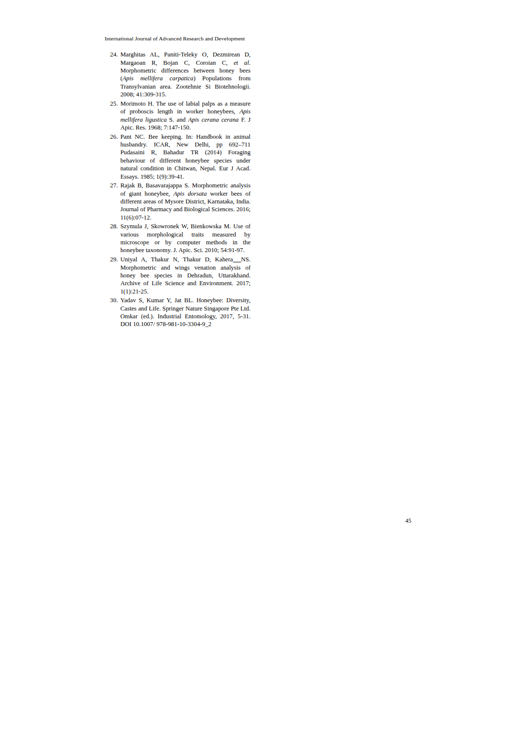International Journal of Advanced Research and Development
Marghitas AL, Paniti-Teleky O, Dezmirean D, Margaoan R, Bojan C, Coroian C, et al. Morphometric differences between honey bees (Apis mellifera carpatica) Populations from Transylvanian area. Zootehnie Si Biotehnologii. 2008; 41:309-315.
Morimoto H. The use of labial palps as a measure of proboscis length in worker honeybees, Apis mellifera ligustica S. and Apis cerana cerana F. J Apic. Res. 1968; 7:147-150.
Pant NC. Bee keeping. In: Handbook in animal husbandry. ICAR, New Delhi, pp 692–711 Pudasaini R, Bahadur TR (2014) Foraging behaviour of different honeybee species under natural condition in Chitwan, Nepal. Eur J Acad. Essays. 1985; 1(9):39-41.
Rajak B, Basavarajappa S. Morphometric analysis of giant honeybee, Apis dorsata worker bees of different areas of Mysore District, Karnataka, India. Journal of Pharmacy and Biological Sciences. 2016; 11(6):07-12.
Szymula J, Skowronek W, Bienkowska M. Use of various morphological traits measured by microscope or by computer methods in the honeybee taxonomy. J. Apic. Sci. 2010; 54:91-97.
Uniyal A, Thakur N, Thakur D, Kahera NS. Morphometric and wings venation analysis of honey bee species in Dehradun, Uttarakhand. Archive of Life Science and Environment. 2017; 1(1):21-25.
Yadav S, Kumar Y, Jat BL. Honeybee: Diversity, Castes and Life. Springer Nature Singapore Pte Ltd. Omkar (ed.). Industrial Entomology, 2017, 5-31. DOI 10.1007/ 978-981-10-3304-9_2
45